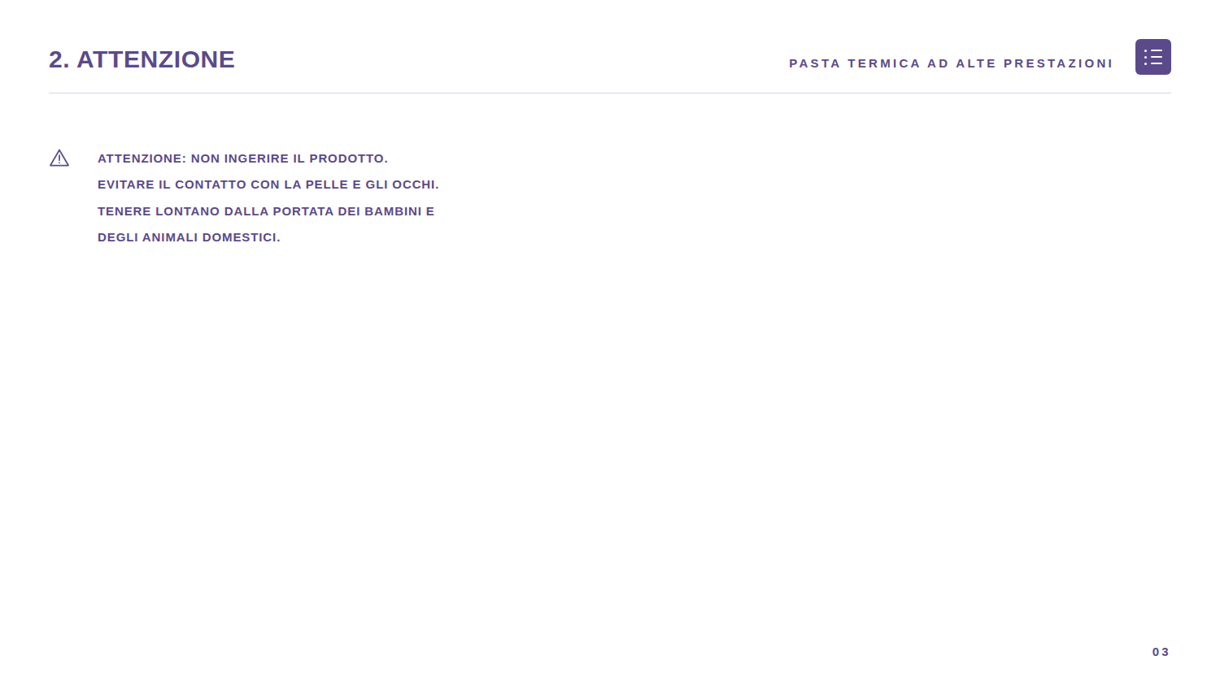2. Attenzione
Pasta Termica ad Alte Prestazioni
Attenzione: non ingerire il prodotto.
Evitare il contatto con la pelle e gli occhi.
Tenere lontano dalla portata dei bambini e
degli animali domestici.
03